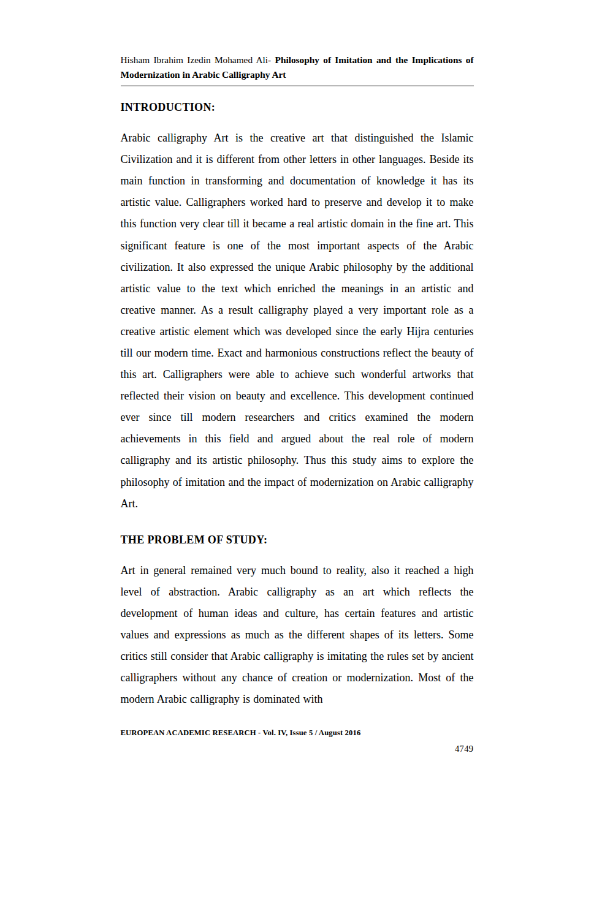Hisham Ibrahim Izedin Mohamed Ali- Philosophy of Imitation and the Implications of Modernization in Arabic Calligraphy Art
INTRODUCTION:
Arabic calligraphy Art is the creative art that distinguished the Islamic Civilization and it is different from other letters in other languages. Beside its main function in transforming and documentation of knowledge it has its artistic value. Calligraphers worked hard to preserve and develop it to make this function very clear till it became a real artistic domain in the fine art. This significant feature is one of the most important aspects of the Arabic civilization. It also expressed the unique Arabic philosophy by the additional artistic value to the text which enriched the meanings in an artistic and creative manner. As a result calligraphy played a very important role as a creative artistic element which was developed since the early Hijra centuries till our modern time. Exact and harmonious constructions reflect the beauty of this art. Calligraphers were able to achieve such wonderful artworks that reflected their vision on beauty and excellence. This development continued ever since till modern researchers and critics examined the modern achievements in this field and argued about the real role of modern calligraphy and its artistic philosophy. Thus this study aims to explore the philosophy of imitation and the impact of modernization on Arabic calligraphy Art.
THE PROBLEM OF STUDY:
Art in general remained very much bound to reality, also it reached a high level of abstraction. Arabic calligraphy as an art which reflects the development of human ideas and culture, has certain features and artistic values and expressions as much as the different shapes of its letters. Some critics still consider that Arabic calligraphy is imitating the rules set by ancient calligraphers without any chance of creation or modernization. Most of the modern Arabic calligraphy is dominated with
EUROPEAN ACADEMIC RESEARCH - Vol. IV, Issue 5 / August 2016
4749